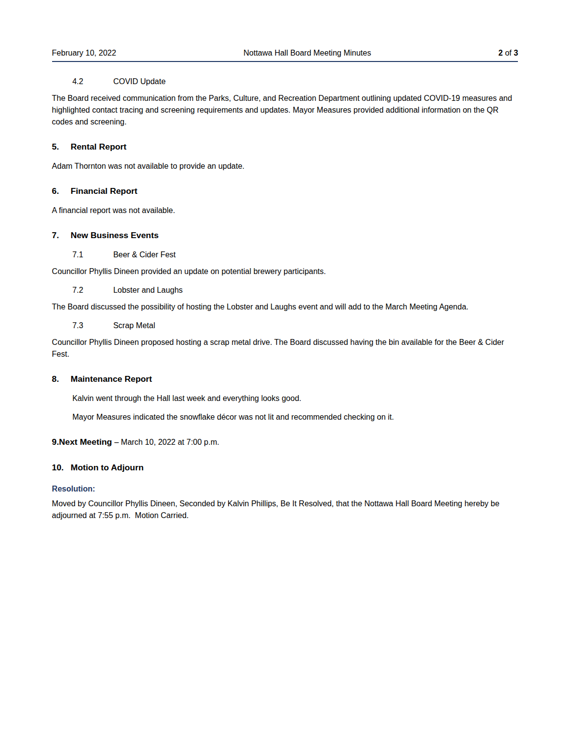February 10, 2022 Nottawa Hall Board Meeting Minutes 2 of 3
4.2 COVID Update
The Board received communication from the Parks, Culture, and Recreation Department outlining updated COVID-19 measures and highlighted contact tracing and screening requirements and updates. Mayor Measures provided additional information on the QR codes and screening.
5. Rental Report
Adam Thornton was not available to provide an update.
6. Financial Report
A financial report was not available.
7. New Business Events
7.1 Beer & Cider Fest
Councillor Phyllis Dineen provided an update on potential brewery participants.
7.2 Lobster and Laughs
The Board discussed the possibility of hosting the Lobster and Laughs event and will add to the March Meeting Agenda.
7.3 Scrap Metal
Councillor Phyllis Dineen proposed hosting a scrap metal drive. The Board discussed having the bin available for the Beer & Cider Fest.
8. Maintenance Report
Kalvin went through the Hall last week and everything looks good.
Mayor Measures indicated the snowflake décor was not lit and recommended checking on it.
9. Next Meeting – March 10, 2022 at 7:00 p.m.
10. Motion to Adjourn
Resolution:
Moved by Councillor Phyllis Dineen, Seconded by Kalvin Phillips, Be It Resolved, that the Nottawa Hall Board Meeting hereby be adjourned at 7:55 p.m. Motion Carried.